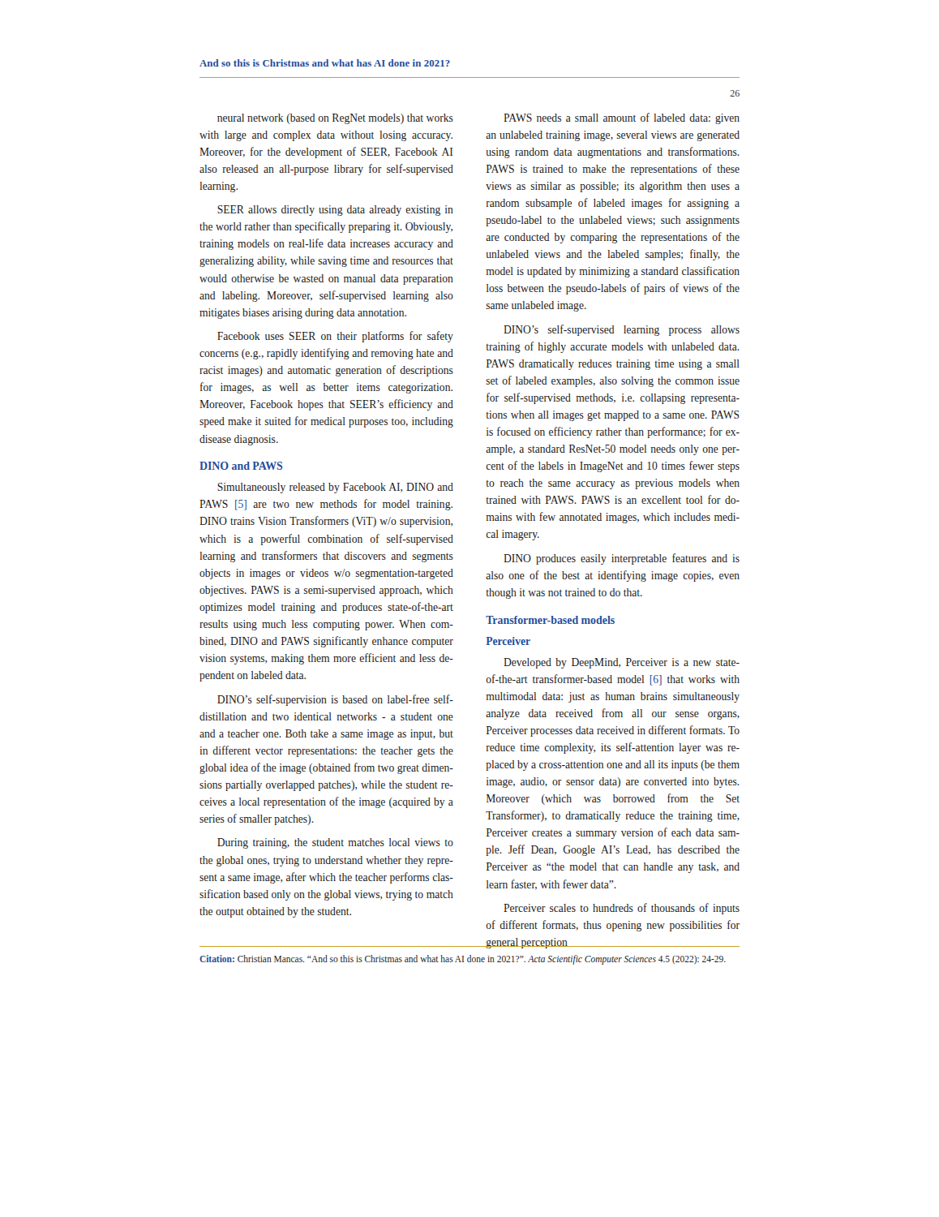And so this is Christmas and what has AI done in 2021?
26
neural network (based on RegNet models) that works with large and complex data without losing accuracy. Moreover, for the development of SEER, Facebook AI also released an all-purpose library for self-supervised learning.
SEER allows directly using data already existing in the world rather than specifically preparing it. Obviously, training models on real-life data increases accuracy and generalizing ability, while saving time and resources that would otherwise be wasted on manual data preparation and labeling. Moreover, self-supervised learning also mitigates biases arising during data annotation.
Facebook uses SEER on their platforms for safety concerns (e.g., rapidly identifying and removing hate and racist images) and automatic generation of descriptions for images, as well as better items categorization. Moreover, Facebook hopes that SEER’s efficiency and speed make it suited for medical purposes too, including disease diagnosis.
DINO and PAWS
Simultaneously released by Facebook AI, DINO and PAWS [5] are two new methods for model training. DINO trains Vision Transformers (ViT) w/o supervision, which is a powerful combination of self-supervised learning and transformers that discovers and segments objects in images or videos w/o segmentation-targeted objectives. PAWS is a semi-supervised approach, which optimizes model training and produces state-of-the-art results using much less computing power. When combined, DINO and PAWS significantly enhance computer vision systems, making them more efficient and less dependent on labeled data.
DINO’s self-supervision is based on label-free self-distillation and two identical networks - a student one and a teacher one. Both take a same image as input, but in different vector representations: the teacher gets the global idea of the image (obtained from two great dimensions partially overlapped patches), while the student receives a local representation of the image (acquired by a series of smaller patches).
During training, the student matches local views to the global ones, trying to understand whether they represent a same image, after which the teacher performs classification based only on the global views, trying to match the output obtained by the student.
PAWS needs a small amount of labeled data: given an unlabeled training image, several views are generated using random data augmentations and transformations. PAWS is trained to make the representations of these views as similar as possible; its algorithm then uses a random subsample of labeled images for assigning a pseudo-label to the unlabeled views; such assignments are conducted by comparing the representations of the unlabeled views and the labeled samples; finally, the model is updated by minimizing a standard classification loss between the pseudo-labels of pairs of views of the same unlabeled image.
DINO’s self-supervised learning process allows training of highly accurate models with unlabeled data. PAWS dramatically reduces training time using a small set of labeled examples, also solving the common issue for self-supervised methods, i.e. collapsing representations when all images get mapped to a same one. PAWS is focused on efficiency rather than performance; for example, a standard ResNet-50 model needs only one percent of the labels in ImageNet and 10 times fewer steps to reach the same accuracy as previous models when trained with PAWS. PAWS is an excellent tool for domains with few annotated images, which includes medical imagery.
DINO produces easily interpretable features and is also one of the best at identifying image copies, even though it was not trained to do that.
Transformer-based models
Perceiver
Developed by DeepMind, Perceiver is a new state-of-the-art transformer-based model [6] that works with multimodal data: just as human brains simultaneously analyze data received from all our sense organs, Perceiver processes data received in different formats. To reduce time complexity, its self-attention layer was replaced by a cross-attention one and all its inputs (be them image, audio, or sensor data) are converted into bytes. Moreover (which was borrowed from the Set Transformer), to dramatically reduce the training time, Perceiver creates a summary version of each data sample. Jeff Dean, Google AI’s Lead, has described the Perceiver as “the model that can handle any task, and learn faster, with fewer data”.
Perceiver scales to hundreds of thousands of inputs of different formats, thus opening new possibilities for general perception
Citation: Christian Mancas. “And so this is Christmas and what has AI done in 2021?”. Acta Scientific Computer Sciences 4.5 (2022): 24-29.